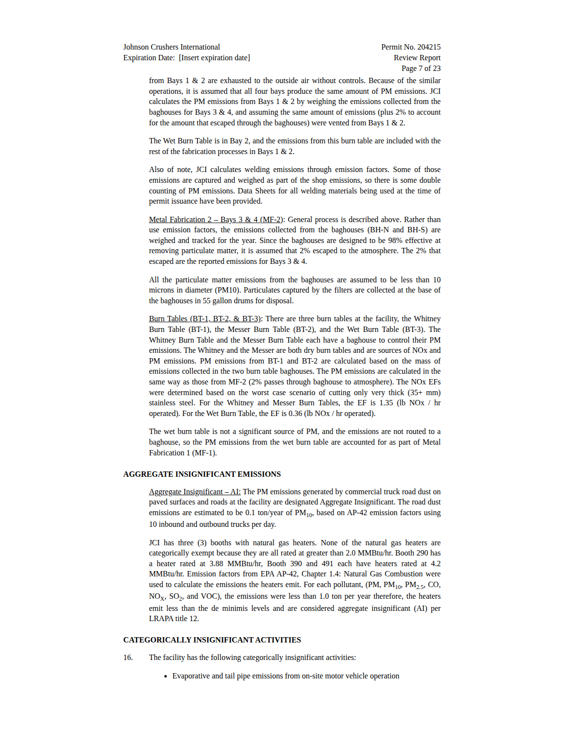Johnson Crushers International Expiration Date: [Insert expiration date]
Permit No. 204215 Review Report Page 7 of 23
from Bays 1 & 2 are exhausted to the outside air without controls. Because of the similar operations, it is assumed that all four bays produce the same amount of PM emissions. JCI calculates the PM emissions from Bays 1 & 2 by weighing the emissions collected from the baghouses for Bays 3 & 4, and assuming the same amount of emissions (plus 2% to account for the amount that escaped through the baghouses) were vented from Bays 1 & 2.
The Wet Burn Table is in Bay 2, and the emissions from this burn table are included with the rest of the fabrication processes in Bays 1 & 2.
Also of note, JCI calculates welding emissions through emission factors. Some of those emissions are captured and weighed as part of the shop emissions, so there is some double counting of PM emissions. Data Sheets for all welding materials being used at the time of permit issuance have been provided.
Metal Fabrication 2 – Bays 3 & 4 (MF-2): General process is described above. Rather than use emission factors, the emissions collected from the baghouses (BH-N and BH-S) are weighed and tracked for the year. Since the baghouses are designed to be 98% effective at removing particulate matter, it is assumed that 2% escaped to the atmosphere. The 2% that escaped are the reported emissions for Bays 3 & 4.
All the particulate matter emissions from the baghouses are assumed to be less than 10 microns in diameter (PM10). Particulates captured by the filters are collected at the base of the baghouses in 55 gallon drums for disposal.
Burn Tables (BT-1, BT-2, & BT-3): There are three burn tables at the facility, the Whitney Burn Table (BT-1), the Messer Burn Table (BT-2), and the Wet Burn Table (BT-3). The Whitney Burn Table and the Messer Burn Table each have a baghouse to control their PM emissions. The Whitney and the Messer are both dry burn tables and are sources of NOx and PM emissions. PM emissions from BT-1 and BT-2 are calculated based on the mass of emissions collected in the two burn table baghouses. The PM emissions are calculated in the same way as those from MF-2 (2% passes through baghouse to atmosphere). The NOx EFs were determined based on the worst case scenario of cutting only very thick (35+ mm) stainless steel. For the Whitney and Messer Burn Tables, the EF is 1.35 (lb NOx / hr operated). For the Wet Burn Table, the EF is 0.36 (lb NOx / hr operated).
The wet burn table is not a significant source of PM, and the emissions are not routed to a baghouse, so the PM emissions from the wet burn table are accounted for as part of Metal Fabrication 1 (MF-1).
AGGREGATE INSIGNIFICANT EMISSIONS
Aggregate Insignificant – AI: The PM emissions generated by commercial truck road dust on paved surfaces and roads at the facility are designated Aggregate Insignificant. The road dust emissions are estimated to be 0.1 ton/year of PM10, based on AP-42 emission factors using 10 inbound and outbound trucks per day.
JCI has three (3) booths with natural gas heaters. None of the natural gas heaters are categorically exempt because they are all rated at greater than 2.0 MMBtu/hr. Booth 290 has a heater rated at 3.88 MMBtu/hr, Booth 390 and 491 each have heaters rated at 4.2 MMBtu/hr. Emission factors from EPA AP-42, Chapter 1.4: Natural Gas Combustion were used to calculate the emissions the heaters emit. For each pollutant, (PM, PM10, PM2.5, CO, NOX, SO2, and VOC), the emissions were less than 1.0 ton per year therefore, the heaters emit less than the de minimis levels and are considered aggregate insignificant (AI) per LRAPA title 12.
CATEGORICALLY INSIGNIFICANT ACTIVITIES
16. The facility has the following categorically insignificant activities:
Evaporative and tail pipe emissions from on-site motor vehicle operation